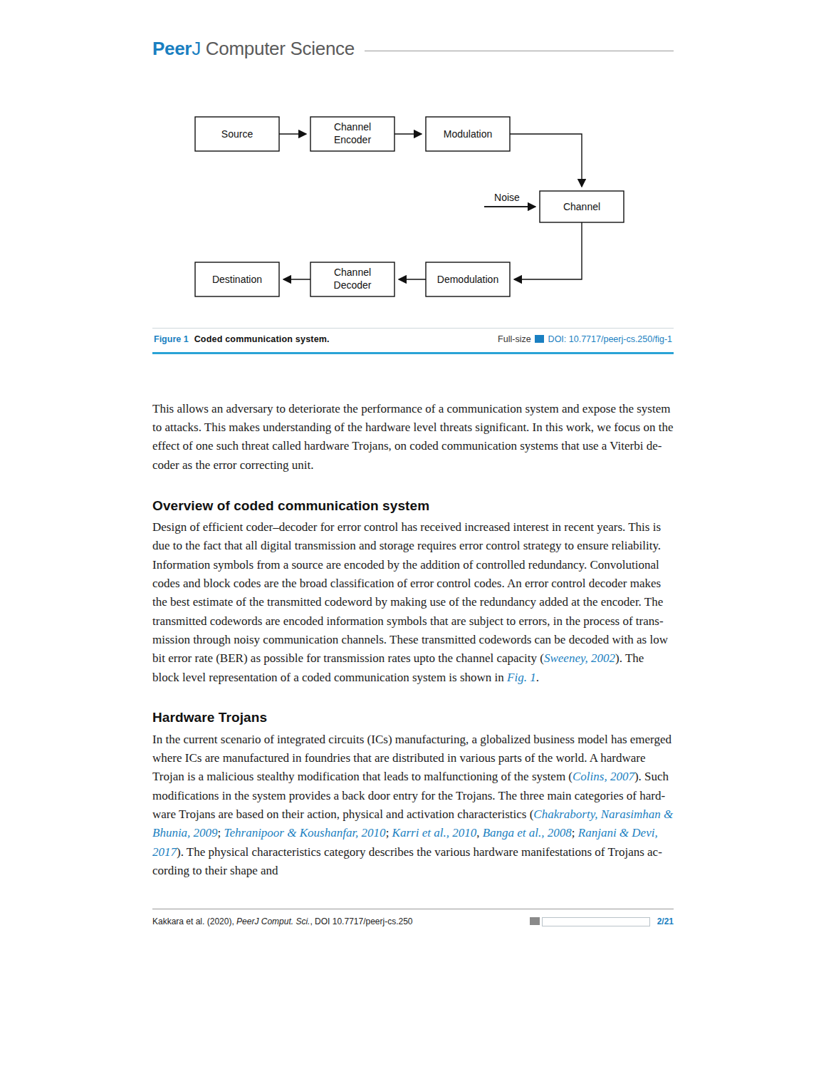Peer J Computer Science
Source Channel Encoder Modulation Channel Destination Channel Decoder Demodulation Noise
Figure 1 Coded communication system. Full-size DOI: 10.7717/peerj-cs.250/fig-1
This allows an adversary to deteriorate the performance of a communication system and expose the system to attacks. This makes understanding of the hardware level threats significant. In this work, we focus on the effect of one such threat called hardware Trojans, on coded communication systems that use a Viterbi decoder as the error correcting unit.
Overview of coded communication system
Design of efficient coder–decoder for error control has received increased interest in recent years. This is due to the fact that all digital transmission and storage requires error control strategy to ensure reliability. Information symbols from a source are encoded by the addition of controlled redundancy. Convolutional codes and block codes are the broad classification of error control codes. An error control decoder makes the best estimate of the transmitted codeword by making use of the redundancy added at the encoder. The transmitted codewords are encoded information symbols that are subject to errors, in the process of transmission through noisy communication channels. These transmitted codewords can be decoded with as low bit error rate (BER) as possible for transmission rates upto the channel capacity (Sweeney, 2002). The block level representation of a coded communication system is shown in Fig. 1.
Hardware Trojans
In the current scenario of integrated circuits (ICs) manufacturing, a globalized business model has emerged where ICs are manufactured in foundries that are distributed in various parts of the world. A hardware Trojan is a malicious stealthy modification that leads to malfunctioning of the system (Colins, 2007). Such modifications in the system provides a back door entry for the Trojans. The three main categories of hardware Trojans are based on their action, physical and activation characteristics (Chakraborty, Narasimhan & Bhunia, 2009; Tehranipoor & Koushanfar, 2010; Karri et al., 2010, Banga et al., 2008; Ranjani & Devi, 2017). The physical characteristics category describes the various hardware manifestations of Trojans according to their shape and
Kakkara et al. (2020), PeerJ Comput. Sci., DOI 10.7717/peerj-cs.250
2/21